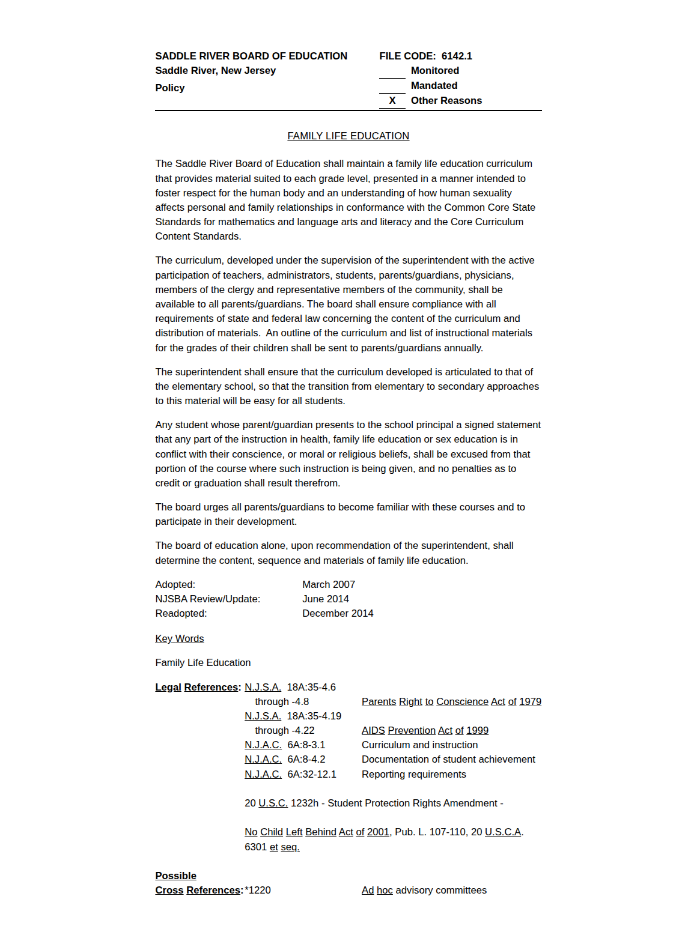| SADDLE RIVER BOARD OF EDUCATION Saddle River, New Jersey Policy | FILE CODE: 6142.1 Monitored Mandated X Other Reasons |
FAMILY LIFE EDUCATION
The Saddle River Board of Education shall maintain a family life education curriculum that provides material suited to each grade level, presented in a manner intended to foster respect for the human body and an understanding of how human sexuality affects personal and family relationships in conformance with the Common Core State Standards for mathematics and language arts and literacy and the Core Curriculum Content Standards.
The curriculum, developed under the supervision of the superintendent with the active participation of teachers, administrators, students, parents/guardians, physicians, members of the clergy and representative members of the community, shall be available to all parents/guardians. The board shall ensure compliance with all requirements of state and federal law concerning the content of the curriculum and distribution of materials. An outline of the curriculum and list of instructional materials for the grades of their children shall be sent to parents/guardians annually.
The superintendent shall ensure that the curriculum developed is articulated to that of the elementary school, so that the transition from elementary to secondary approaches to this material will be easy for all students.
Any student whose parent/guardian presents to the school principal a signed statement that any part of the instruction in health, family life education or sex education is in conflict with their conscience, or moral or religious beliefs, shall be excused from that portion of the course where such instruction is being given, and no penalties as to credit or graduation shall result therefrom.
The board urges all parents/guardians to become familiar with these courses and to participate in their development.
The board of education alone, upon recommendation of the superintendent, shall determine the content, sequence and materials of family life education.
| Adopted: | March 2007 |
| NJSBA Review/Update: | June 2014 |
| Readopted: | December 2014 |
Key Words
Family Life Education
| Legal References : | N.J.S.A. 18A:35-4.6 | |
| | through -4.8 | Parents Right to Conscience Act of 1979 |
| | N.J.S.A. 18A:35-4.19 | |
| | through -4.22 | AIDS Prevention Act of 1999 |
| | N.J.A.C. 6A:8-3.1 | Curriculum and instruction |
| | N.J.A.C. 6A:8-4.2 | Documentation of student achievement |
| | N.J.A.C. 6A:32-12.1 | Reporting requirements |
| | 20 U.S.C. 1232h - Student Protection Rights Amendment - |
| | No Child Left Behind Act of 2001 , Pub. L. 107-110, 20 U.S.C.A . 6301 et seq. |
| Possible | |
| Cross References : | *1220 | Ad hoc advisory committees |